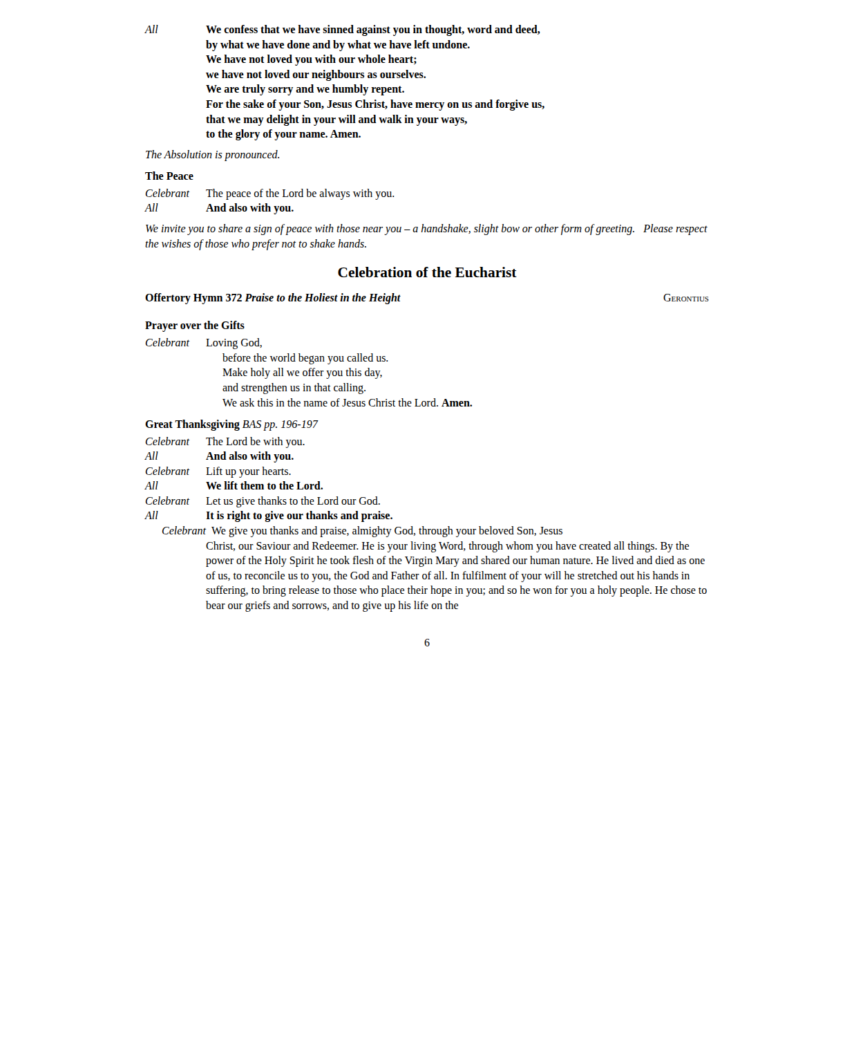All We confess that we have sinned against you in thought, word and deed,
by what we have done and by what we have left undone.
We have not loved you with our whole heart;
we have not loved our neighbours as ourselves.
We are truly sorry and we humbly repent.
For the sake of your Son, Jesus Christ, have mercy on us and forgive us,
that we may delight in your will and walk in your ways,
to the glory of your name. Amen.
The Absolution is pronounced.
The Peace
Celebrant The peace of the Lord be always with you.
All And also with you.
We invite you to share a sign of peace with those near you – a handshake, slight bow or other form of greeting. Please respect the wishes of those who prefer not to shake hands.
Celebration of the Eucharist
Gerontius Offertory Hymn 372 Praise to the Holiest in the Height
Prayer over the Gifts
Celebrant Loving God,
before the world began you called us.
Make holy all we offer you this day,
and strengthen us in that calling.
We ask this in the name of Jesus Christ the Lord. Amen.
Great Thanksgiving BAS pp. 196-197
Celebrant The Lord be with you.
All And also with you.
Celebrant Lift up your hearts.
All We lift them to the Lord.
Celebrant Let us give thanks to the Lord our God.
All It is right to give our thanks and praise.
Celebrant We give you thanks and praise, almighty God, through your beloved Son, Jesus
Christ, our Saviour and Redeemer. He is your living Word, through whom you have created all things. By the power of the Holy Spirit he took flesh of the Virgin Mary and shared our human nature. He lived and died as one of us, to reconcile us to you, the God and Father of all. In fulfilment of your will he stretched out his hands in suffering, to bring release to those who place their hope in you; and so he won for you a holy people. He chose to bear our griefs and sorrows, and to give up his life on the
6